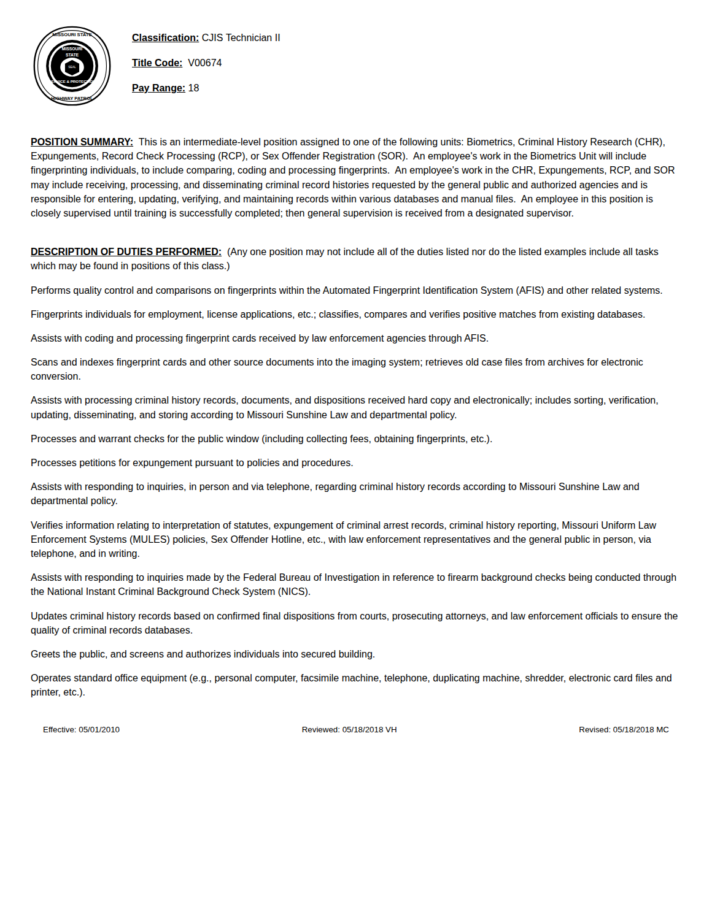MISSOURI STATE SEAL SERVICE & PROTECTION MISSOURI STATE HIGHWAY PATROL
Classification: CJIS Technician II
Title Code: V00674
Pay Range: 18
POSITION SUMMARY: This is an intermediate-level position assigned to one of the following units: Biometrics, Criminal History Research (CHR), Expungements, Record Check Processing (RCP), or Sex Offender Registration (SOR). An employee's work in the Biometrics Unit will include fingerprinting individuals, to include comparing, coding and processing fingerprints. An employee's work in the CHR, Expungements, RCP, and SOR may include receiving, processing, and disseminating criminal record histories requested by the general public and authorized agencies and is responsible for entering, updating, verifying, and maintaining records within various databases and manual files. An employee in this position is closely supervised until training is successfully completed; then general supervision is received from a designated supervisor.
DESCRIPTION OF DUTIES PERFORMED: (Any one position may not include all of the duties listed nor do the listed examples include all tasks which may be found in positions of this class.)
Performs quality control and comparisons on fingerprints within the Automated Fingerprint Identification System (AFIS) and other related systems.
Fingerprints individuals for employment, license applications, etc.; classifies, compares and verifies positive matches from existing databases.
Assists with coding and processing fingerprint cards received by law enforcement agencies through AFIS.
Scans and indexes fingerprint cards and other source documents into the imaging system; retrieves old case files from archives for electronic conversion.
Assists with processing criminal history records, documents, and dispositions received hard copy and electronically; includes sorting, verification, updating, disseminating, and storing according to Missouri Sunshine Law and departmental policy.
Processes and warrant checks for the public window (including collecting fees, obtaining fingerprints, etc.).
Processes petitions for expungement pursuant to policies and procedures.
Assists with responding to inquiries, in person and via telephone, regarding criminal history records according to Missouri Sunshine Law and departmental policy.
Verifies information relating to interpretation of statutes, expungement of criminal arrest records, criminal history reporting, Missouri Uniform Law Enforcement Systems (MULES) policies, Sex Offender Hotline, etc., with law enforcement representatives and the general public in person, via telephone, and in writing.
Assists with responding to inquiries made by the Federal Bureau of Investigation in reference to firearm background checks being conducted through the National Instant Criminal Background Check System (NICS).
Updates criminal history records based on confirmed final dispositions from courts, prosecuting attorneys, and law enforcement officials to ensure the quality of criminal records databases.
Greets the public, and screens and authorizes individuals into secured building.
Operates standard office equipment (e.g., personal computer, facsimile machine, telephone, duplicating machine, shredder, electronic card files and printer, etc.).
Effective: 05/01/2010 Reviewed: 05/18/2018 VH Revised: 05/18/2018 MC